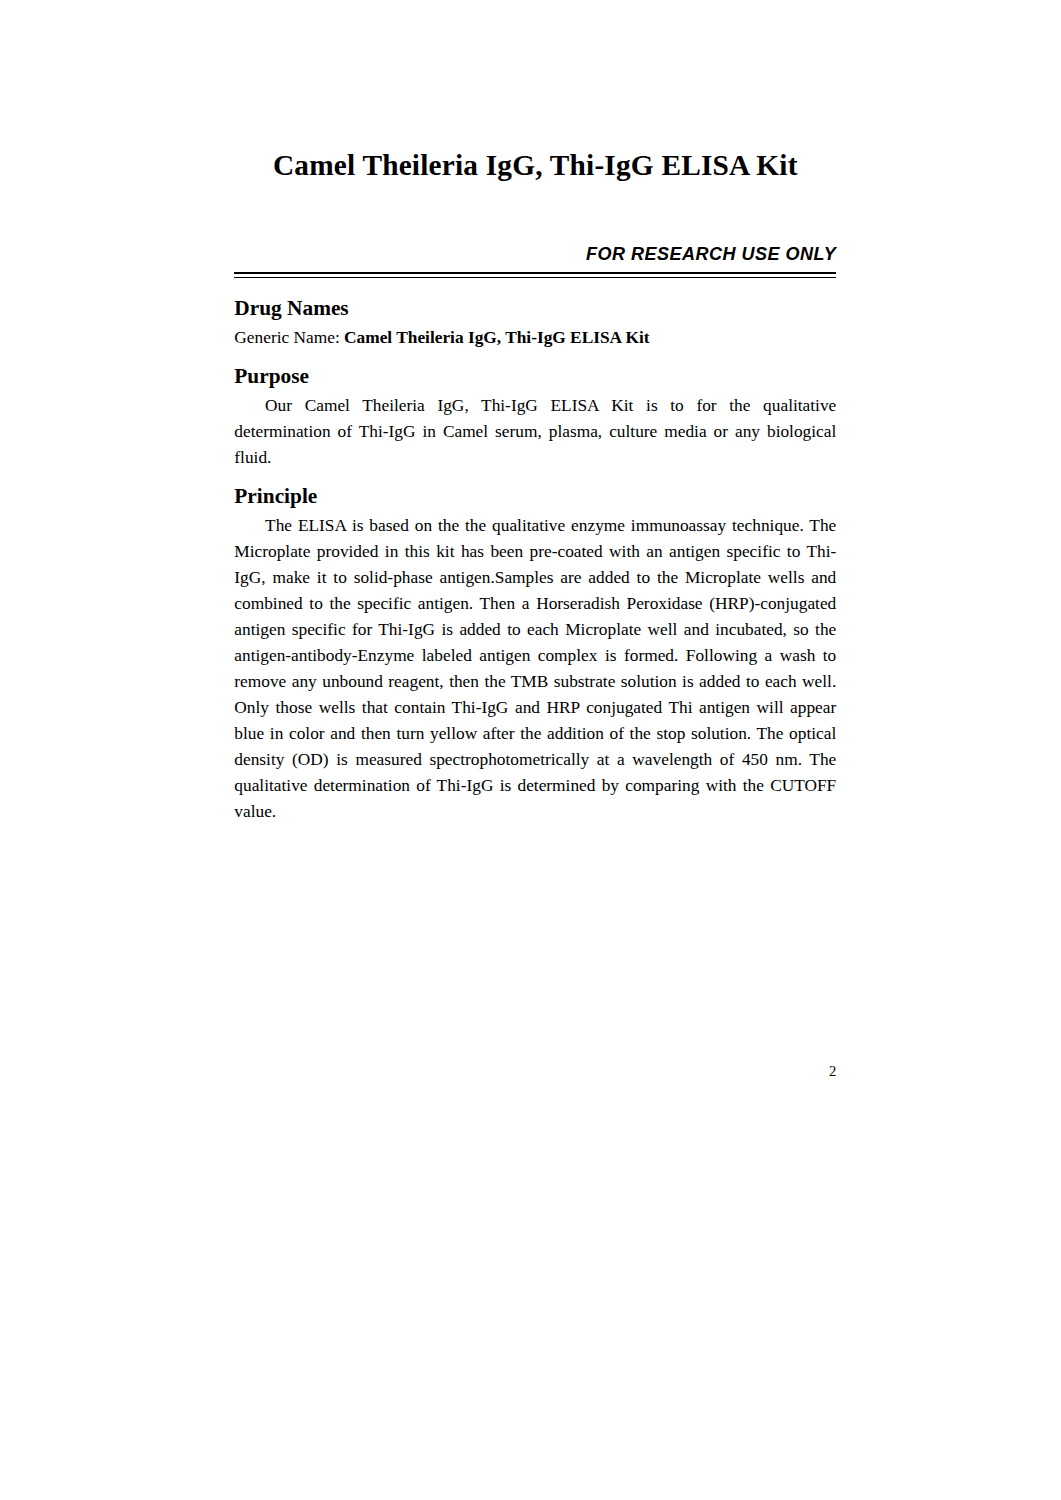Camel Theileria IgG, Thi-IgG ELISA Kit
FOR RESEARCH USE ONLY
Drug Names
Generic Name: Camel Theileria IgG, Thi-IgG ELISA Kit
Purpose
Our Camel Theileria IgG, Thi-IgG ELISA Kit is to for the qualitative determination of Thi-IgG in Camel serum, plasma, culture media or any biological fluid.
Principle
The ELISA is based on the the qualitative enzyme immunoassay technique. The Microplate provided in this kit has been pre-coated with an antigen specific to Thi-IgG, make it to solid-phase antigen.Samples are added to the Microplate wells and combined to the specific antigen. Then a Horseradish Peroxidase (HRP)-conjugated antigen specific for Thi-IgG is added to each Microplate well and incubated, so the antigen-antibody-Enzyme labeled antigen complex is formed. Following a wash to remove any unbound reagent, then the TMB substrate solution is added to each well. Only those wells that contain Thi-IgG and HRP conjugated Thi antigen will appear blue in color and then turn yellow after the addition of the stop solution. The optical density (OD) is measured spectrophotometrically at a wavelength of 450 nm. The qualitative determination of Thi-IgG is determined by comparing with the CUTOFF value.
2